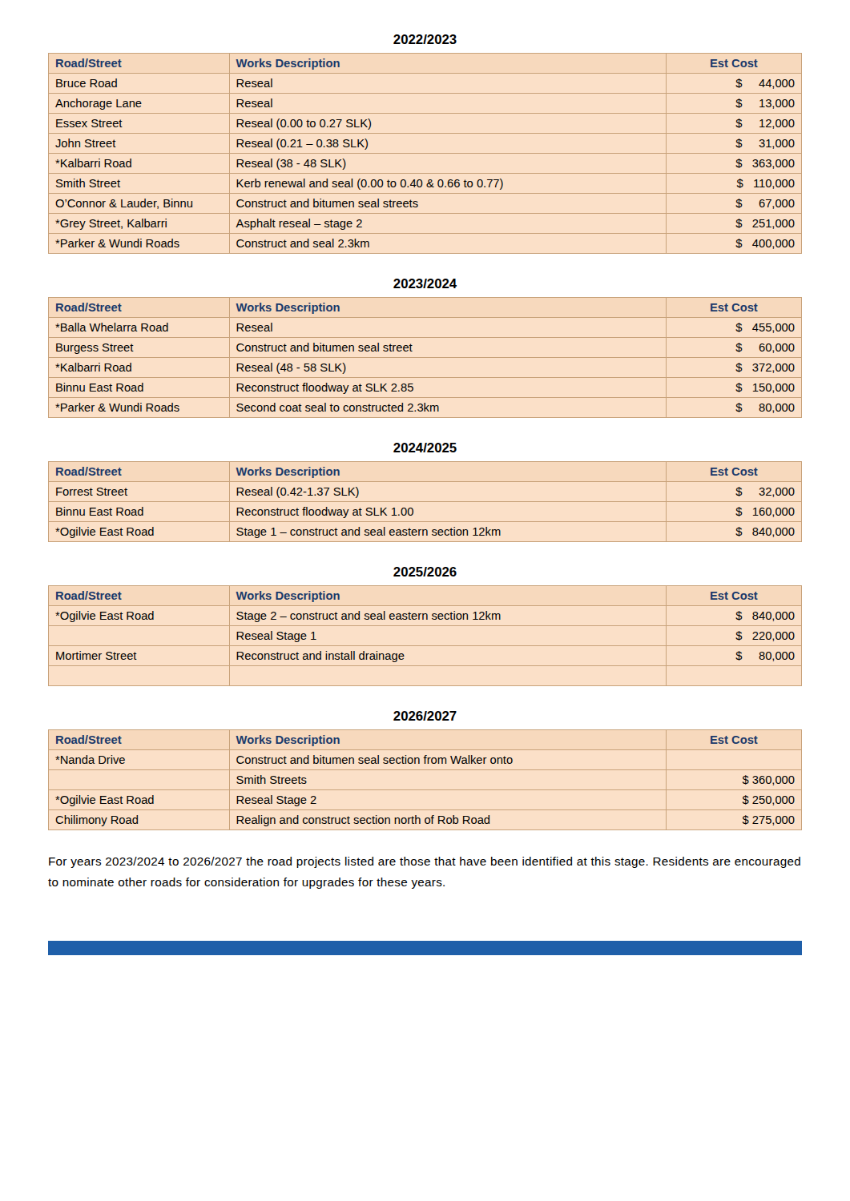2022/2023
| Road/Street | Works Description | Est Cost |
| --- | --- | --- |
| Bruce Road | Reseal | $ 44,000 |
| Anchorage Lane | Reseal | $ 13,000 |
| Essex Street | Reseal (0.00 to 0.27 SLK) | $ 12,000 |
| John Street | Reseal (0.21 – 0.38 SLK) | $ 31,000 |
| *Kalbarri Road | Reseal (38 - 48 SLK) | $ 363,000 |
| Smith Street | Kerb renewal and seal (0.00 to 0.40 & 0.66 to 0.77) | $ 110,000 |
| O’Connor & Lauder, Binnu | Construct and bitumen seal streets | $ 67,000 |
| *Grey Street, Kalbarri | Asphalt reseal – stage 2 | $ 251,000 |
| *Parker & Wundi Roads | Construct and seal 2.3km | $ 400,000 |
2023/2024
| Road/Street | Works Description | Est Cost |
| --- | --- | --- |
| *Balla Whelarra Road | Reseal | $ 455,000 |
| Burgess Street | Construct and bitumen seal street | $ 60,000 |
| *Kalbarri Road | Reseal (48 - 58 SLK) | $ 372,000 |
| Binnu East Road | Reconstruct floodway at SLK 2.85 | $ 150,000 |
| *Parker & Wundi Roads | Second coat seal to constructed 2.3km | $ 80,000 |
2024/2025
| Road/Street | Works Description | Est Cost |
| --- | --- | --- |
| Forrest Street | Reseal (0.42-1.37 SLK) | $ 32,000 |
| Binnu East Road | Reconstruct floodway at SLK 1.00 | $ 160,000 |
| *Ogilvie East Road | Stage 1 – construct and seal eastern section 12km | $ 840,000 |
2025/2026
| Road/Street | Works Description | Est Cost |
| --- | --- | --- |
| *Ogilvie East Road | Stage 2 – construct and seal eastern section 12km | $ 840,000 |
| | Reseal Stage 1 | $ 220,000 |
| Mortimer Street | Reconstruct and install drainage | $ 80,000 |
2026/2027
| Road/Street | Works Description | Est Cost |
| --- | --- | --- |
| *Nanda Drive | Construct and bitumen seal section from Walker onto | |
| | Smith Streets | $ 360,000 |
| *Ogilvie East Road | Reseal Stage 2 | $ 250,000 |
| Chilimony Road | Realign and construct section north of Rob Road | $ 275,000 |
For years 2023/2024 to 2026/2027 the road projects listed are those that have been identified at this stage. Residents are encouraged to nominate other roads for consideration for upgrades for these years.